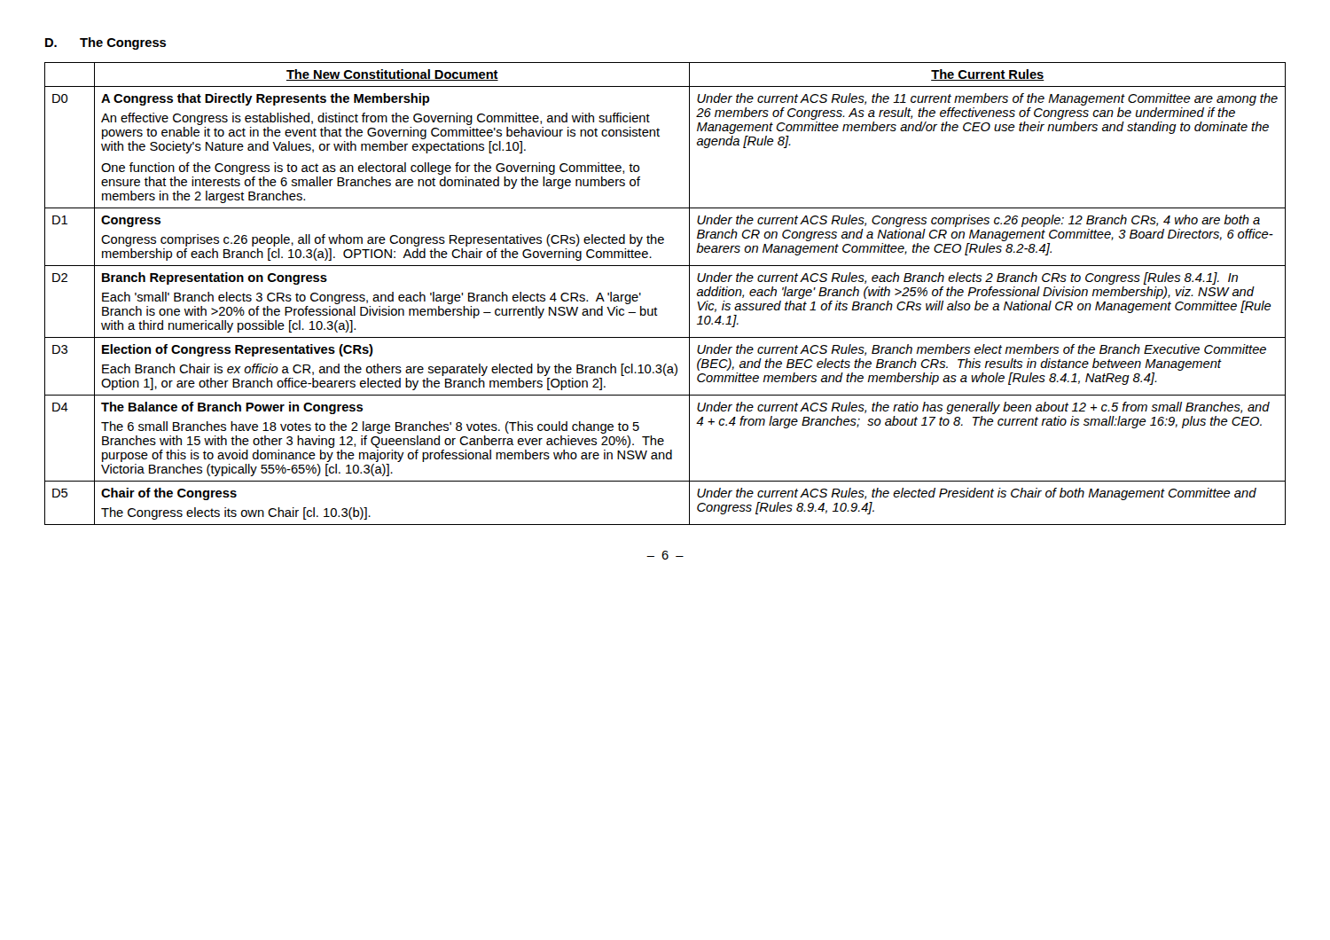D. The Congress
| | The New Constitutional Document | The Current Rules |
| --- | --- | --- |
| D0 | A Congress that Directly Represents the Membership An effective Congress is established, distinct from the Governing Committee, and with sufficient powers to enable it to act in the event that the Governing Committee's behaviour is not consistent with the Society's Nature and Values, or with member expectations [cl.10]. One function of the Congress is to act as an electoral college for the Governing Committee, to ensure that the interests of the 6 smaller Branches are not dominated by the large numbers of members in the 2 largest Branches. | Under the current ACS Rules, the 11 current members of the Management Committee are among the 26 members of Congress. As a result, the effectiveness of Congress can be undermined if the Management Committee members and/or the CEO use their numbers and standing to dominate the agenda [Rule 8]. |
| D1 | Congress Congress comprises c.26 people, all of whom are Congress Representatives (CRs) elected by the membership of each Branch [cl. 10.3(a)]. OPTION: Add the Chair of the Governing Committee. | Under the current ACS Rules, Congress comprises c.26 people: 12 Branch CRs, 4 who are both a Branch CR on Congress and a National CR on Management Committee, 3 Board Directors, 6 office-bearers on Management Committee, the CEO [Rules 8.2-8.4]. |
| D2 | Branch Representation on Congress Each 'small' Branch elects 3 CRs to Congress, and each 'large' Branch elects 4 CRs. A 'large' Branch is one with >20% of the Professional Division membership – currently NSW and Vic – but with a third numerically possible [cl. 10.3(a)]. | Under the current ACS Rules, each Branch elects 2 Branch CRs to Congress [Rules 8.4.1]. In addition, each 'large' Branch (with >25% of the Professional Division membership), viz. NSW and Vic, is assured that 1 of its Branch CRs will also be a National CR on Management Committee [Rule 10.4.1]. |
| D3 | Election of Congress Representatives (CRs) Each Branch Chair is ex officio a CR, and the others are separately elected by the Branch [cl.10.3(a) Option 1], or are other Branch office-bearers elected by the Branch members [Option 2]. | Under the current ACS Rules, Branch members elect members of the Branch Executive Committee (BEC), and the BEC elects the Branch CRs. This results in distance between Management Committee members and the membership as a whole [Rules 8.4.1, NatReg 8.4]. |
| D4 | The Balance of Branch Power in Congress The 6 small Branches have 18 votes to the 2 large Branches' 8 votes. (This could change to 5 Branches with 15 with the other 3 having 12, if Queensland or Canberra ever achieves 20%). The purpose of this is to avoid dominance by the majority of professional members who are in NSW and Victoria Branches (typically 55%-65%) [cl. 10.3(a)]. | Under the current ACS Rules, the ratio has generally been about 12 + c.5 from small Branches, and 4 + c.4 from large Branches; so about 17 to 8. The current ratio is small:large 16:9, plus the CEO. |
| D5 | Chair of the Congress The Congress elects its own Chair [cl. 10.3(b)]. | Under the current ACS Rules, the elected President is Chair of both Management Committee and Congress [Rules 8.9.4, 10.9.4]. |
– 6 –